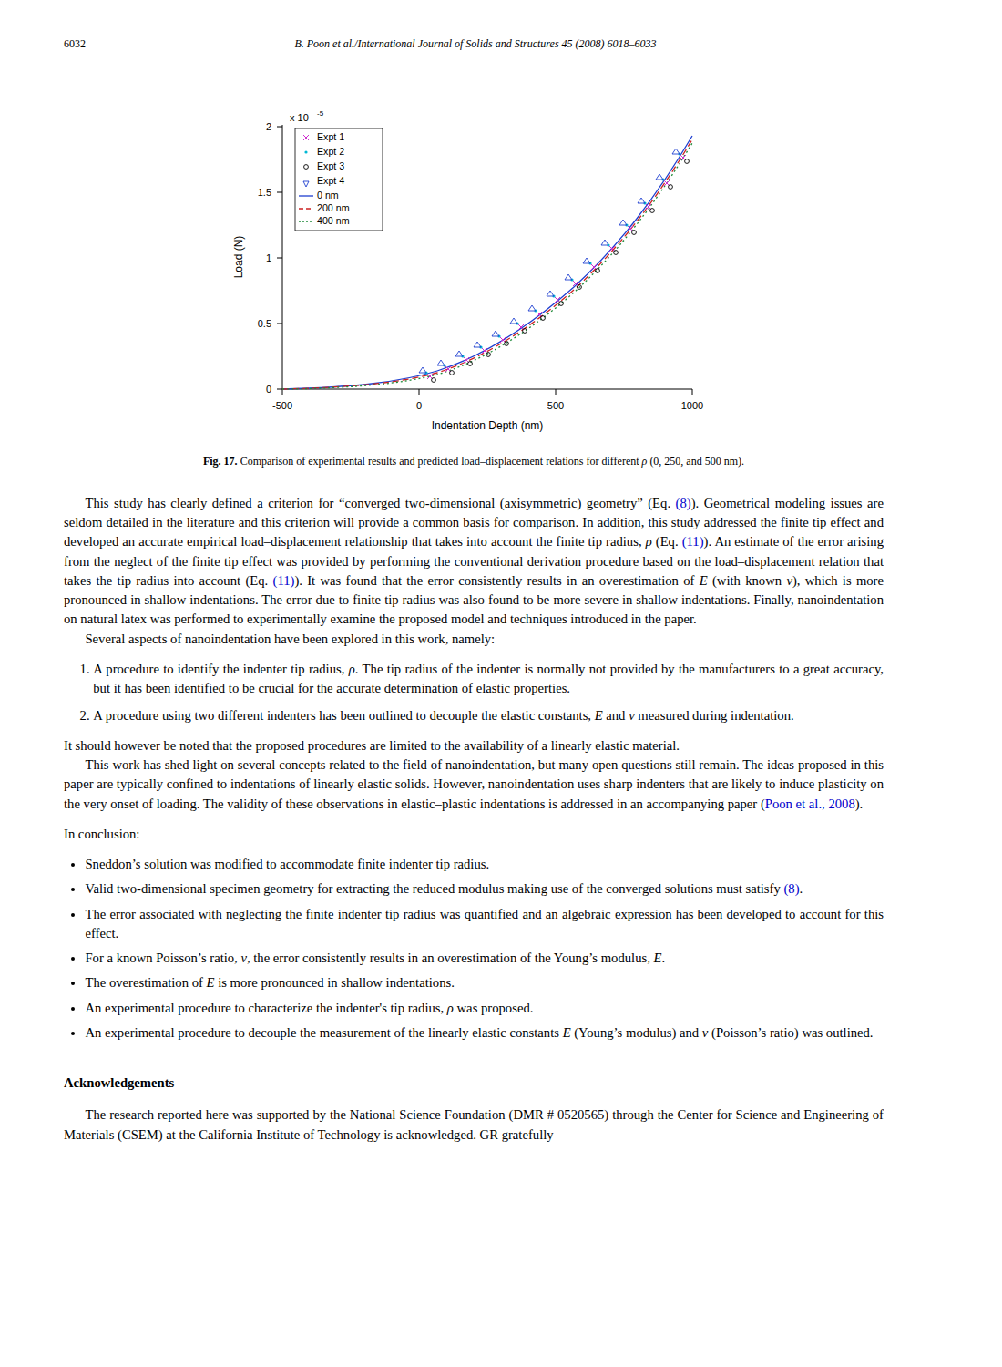6032 B. Poon et al./International Journal of Solids and Structures 45 (2008) 6018–6033
0 0.5 1 1.5 2 x 10 -5 -500 0 500 1000 Indentation Depth (nm) Load (N) Expt 1 Expt 2 Expt 3 Expt 4 0 nm 200 nm 400 nm
Fig. 17. Comparison of experimental results and predicted load–displacement relations for different ρ (0, 250, and 500 nm).
This study has clearly defined a criterion for “converged two-dimensional (axisymmetric) geometry” (Eq. (8)). Geometrical modeling issues are seldom detailed in the literature and this criterion will provide a common basis for comparison. In addition, this study addressed the finite tip effect and developed an accurate empirical load–displacement relationship that takes into account the finite tip radius, ρ (Eq. (11)). An estimate of the error arising from the neglect of the finite tip effect was provided by performing the conventional derivation procedure based on the load–displacement relation that takes the tip radius into account (Eq. (11)). It was found that the error consistently results in an overestimation of E (with known v), which is more pronounced in shallow indentations. The error due to finite tip radius was also found to be more severe in shallow indentations. Finally, nanoindentation on natural latex was performed to experimentally examine the proposed model and techniques introduced in the paper.
Several aspects of nanoindentation have been explored in this work, namely:
A procedure to identify the indenter tip radius, ρ. The tip radius of the indenter is normally not provided by the manufacturers to a great accuracy, but it has been identified to be crucial for the accurate determination of elastic properties.
A procedure using two different indenters has been outlined to decouple the elastic constants, E and v measured during indentation.
It should however be noted that the proposed procedures are limited to the availability of a linearly elastic material.
This work has shed light on several concepts related to the field of nanoindentation, but many open questions still remain. The ideas proposed in this paper are typically confined to indentations of linearly elastic solids. However, nanoindentation uses sharp indenters that are likely to induce plasticity on the very onset of loading. The validity of these observations in elastic–plastic indentations is addressed in an accompanying paper (Poon et al., 2008).
In conclusion:
Sneddon’s solution was modified to accommodate finite indenter tip radius.
Valid two-dimensional specimen geometry for extracting the reduced modulus making use of the converged solutions must satisfy (8).
The error associated with neglecting the finite indenter tip radius was quantified and an algebraic expression has been developed to account for this effect.
For a known Poisson’s ratio, v, the error consistently results in an overestimation of the Young’s modulus, E.
The overestimation of E is more pronounced in shallow indentations.
An experimental procedure to characterize the indenter's tip radius, ρ was proposed.
An experimental procedure to decouple the measurement of the linearly elastic constants E (Young’s modulus) and v (Poisson’s ratio) was outlined.
Acknowledgements
The research reported here was supported by the National Science Foundation (DMR # 0520565) through the Center for Science and Engineering of Materials (CSEM) at the California Institute of Technology is acknowledged. GR gratefully